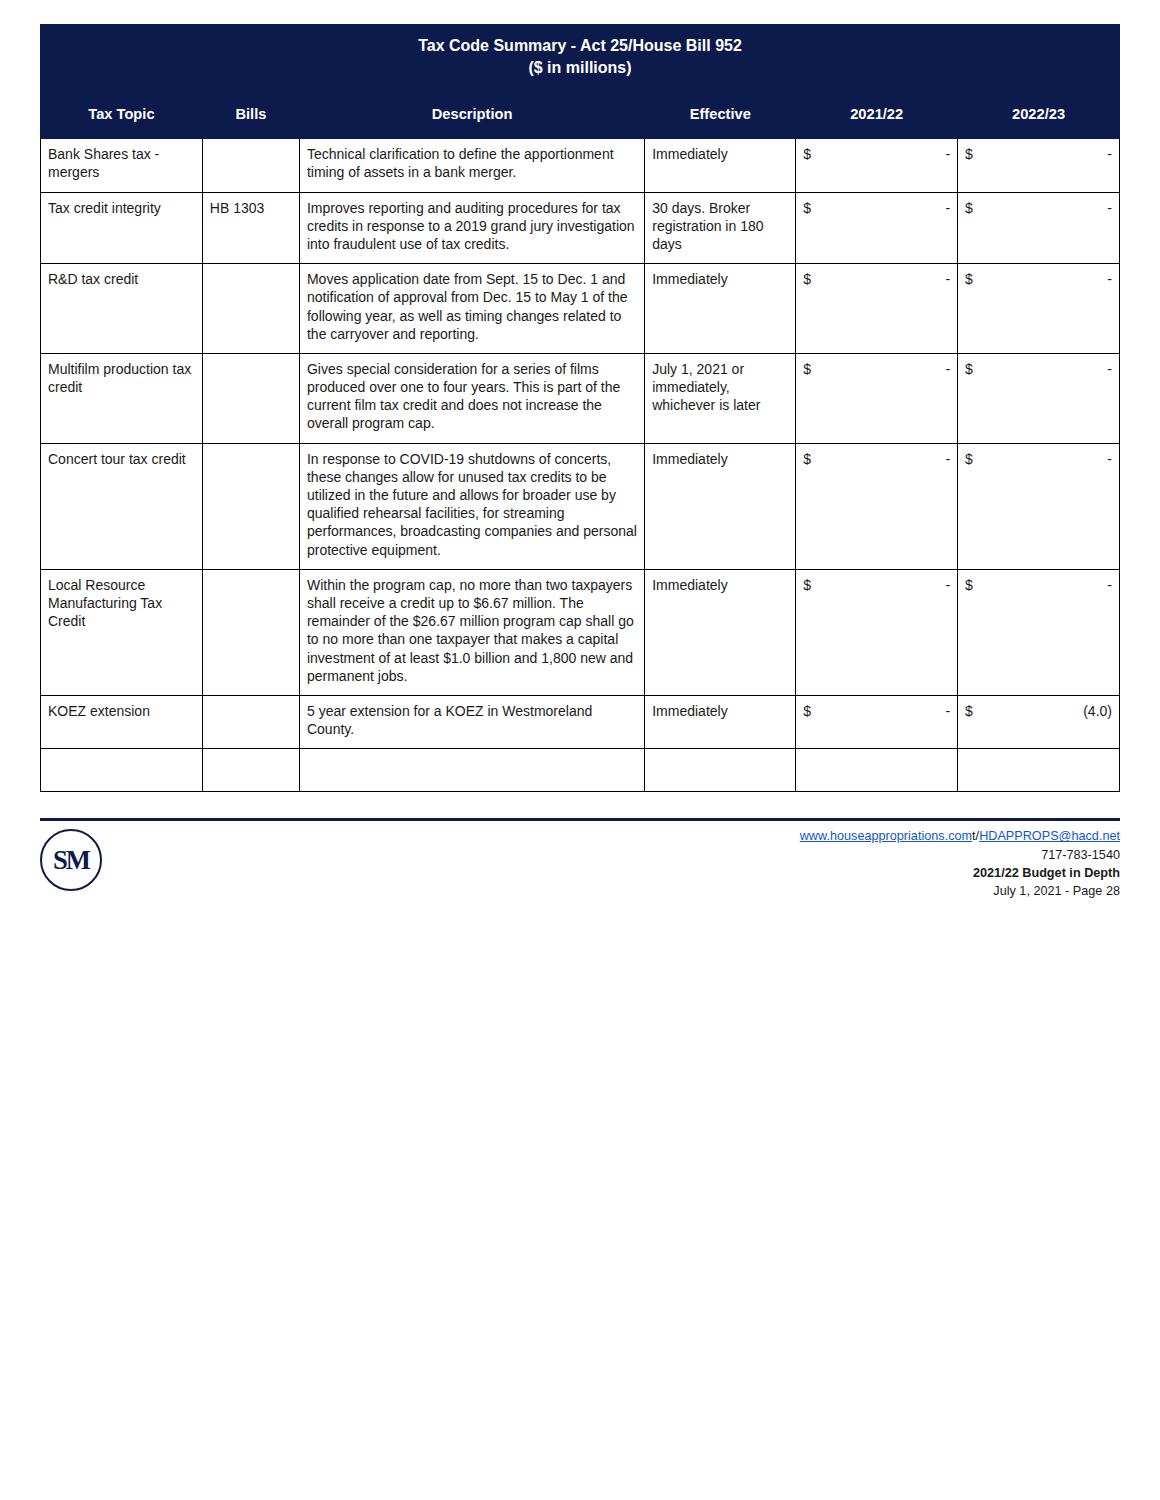Tax Code Summary - Act 25/House Bill 952 ($ in millions)
| Tax Topic | Bills | Description | Effective | 2021/22 | 2022/23 |
| --- | --- | --- | --- | --- | --- |
| Bank Shares tax - mergers | | Technical clarification to define the apportionment timing of assets in a bank merger. | Immediately | $ - | $ - |
| Tax credit integrity | HB 1303 | Improves reporting and auditing procedures for tax credits in response to a 2019 grand jury investigation into fraudulent use of tax credits. | 30 days. Broker registration in 180 days | $ - | $ - |
| R&D tax credit | | Moves application date from Sept. 15 to Dec. 1 and notification of approval from Dec. 15 to May 1 of the following year, as well as timing changes related to the carryover and reporting. | Immediately | $ - | $ - |
| Multifilm production tax credit | | Gives special consideration for a series of films produced over one to four years. This is part of the current film tax credit and does not increase the overall program cap. | July 1, 2021 or immediately, whichever is later | $ - | $ - |
| Concert tour tax credit | | In response to COVID-19 shutdowns of concerts, these changes allow for unused tax credits to be utilized in the future and allows for broader use by qualified rehearsal facilities, for streaming performances, broadcasting companies and personal protective equipment. | Immediately | $ - | $ - |
| Local Resource Manufacturing Tax Credit | | Within the program cap, no more than two taxpayers shall receive a credit up to $6.67 million. The remainder of the $26.67 million program cap shall go to no more than one taxpayer that makes a capital investment of at least $1.0 billion and 1,800 new and permanent jobs. | Immediately | $ - | $ - |
| KOEZ extension | | 5 year extension for a KOEZ in Westmoreland County. | Immediately | $ - | $ (4.0) |
SM
www.houseappropriations.comt/HDAPPROPS@hacd.net
717-783-1540
2021/22 Budget in Depth
July 1, 2021 - Page 28